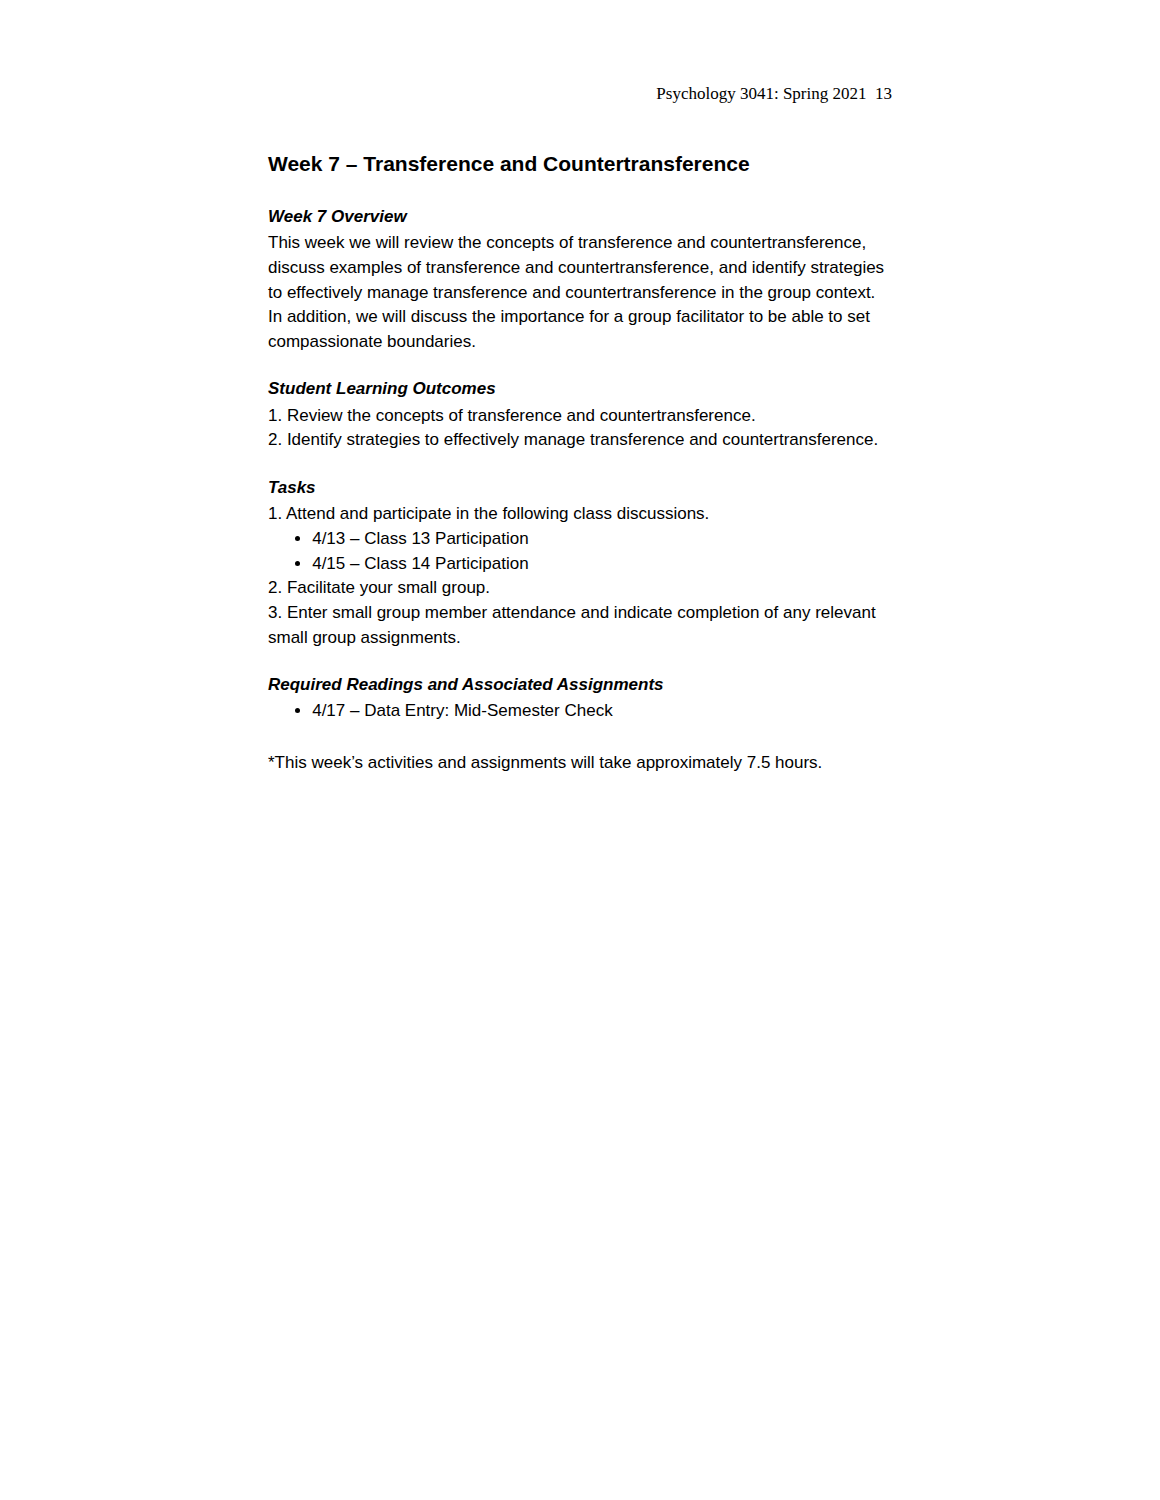Psychology 3041: Spring 2021 13
Week 7 – Transference and Countertransference
Week 7 Overview
This week we will review the concepts of transference and countertransference, discuss examples of transference and countertransference, and identify strategies to effectively manage transference and countertransference in the group context. In addition, we will discuss the importance for a group facilitator to be able to set compassionate boundaries.
Student Learning Outcomes
1. Review the concepts of transference and countertransference.
2. Identify strategies to effectively manage transference and countertransference.
Tasks
1. Attend and participate in the following class discussions.
4/13 – Class 13 Participation
4/15 – Class 14 Participation
2. Facilitate your small group.
3. Enter small group member attendance and indicate completion of any relevant small group assignments.
Required Readings and Associated Assignments
4/17 – Data Entry: Mid-Semester Check
*This week’s activities and assignments will take approximately 7.5 hours.